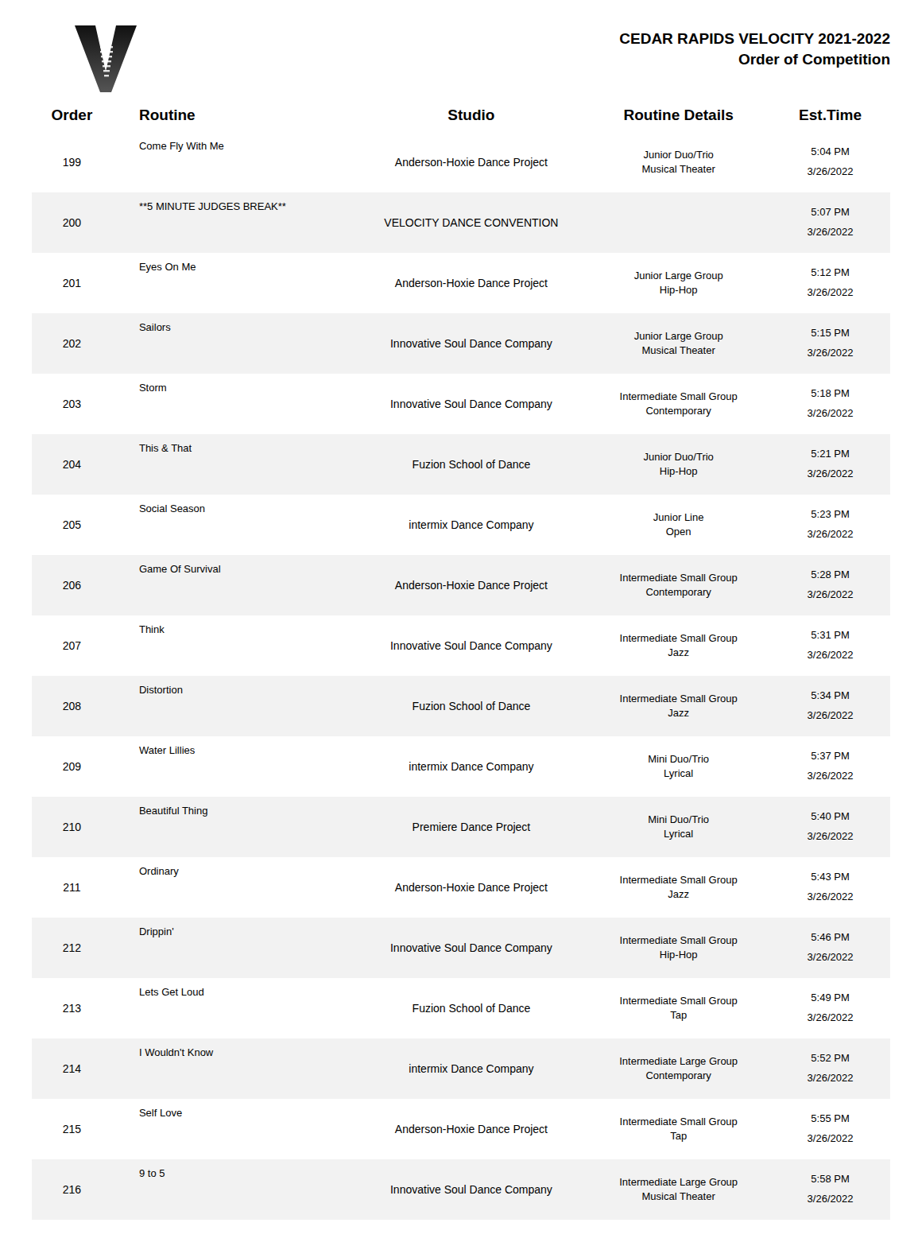CEDAR RAPIDS VELOCITY 2021-2022
Order of Competition
| Order | Routine | Studio | Routine Details | Est.Time |
| --- | --- | --- | --- | --- |
| 199 | Come Fly With Me | Anderson-Hoxie Dance Project | Junior Duo/Trio Musical Theater | 5:04 PM 3/26/2022 |
| 200 | **5 MINUTE JUDGES BREAK** | VELOCITY DANCE CONVENTION | | 5:07 PM 3/26/2022 |
| 201 | Eyes On Me | Anderson-Hoxie Dance Project | Junior Large Group Hip-Hop | 5:12 PM 3/26/2022 |
| 202 | Sailors | Innovative Soul Dance Company | Junior Large Group Musical Theater | 5:15 PM 3/26/2022 |
| 203 | Storm | Innovative Soul Dance Company | Intermediate Small Group Contemporary | 5:18 PM 3/26/2022 |
| 204 | This & That | Fuzion School of Dance | Junior Duo/Trio Hip-Hop | 5:21 PM 3/26/2022 |
| 205 | Social Season | intermix Dance Company | Junior Line Open | 5:23 PM 3/26/2022 |
| 206 | Game Of Survival | Anderson-Hoxie Dance Project | Intermediate Small Group Contemporary | 5:28 PM 3/26/2022 |
| 207 | Think | Innovative Soul Dance Company | Intermediate Small Group Jazz | 5:31 PM 3/26/2022 |
| 208 | Distortion | Fuzion School of Dance | Intermediate Small Group Jazz | 5:34 PM 3/26/2022 |
| 209 | Water Lillies | intermix Dance Company | Mini Duo/Trio Lyrical | 5:37 PM 3/26/2022 |
| 210 | Beautiful Thing | Premiere Dance Project | Mini Duo/Trio Lyrical | 5:40 PM 3/26/2022 |
| 211 | Ordinary | Anderson-Hoxie Dance Project | Intermediate Small Group Jazz | 5:43 PM 3/26/2022 |
| 212 | Drippin' | Innovative Soul Dance Company | Intermediate Small Group Hip-Hop | 5:46 PM 3/26/2022 |
| 213 | Lets Get Loud | Fuzion School of Dance | Intermediate Small Group Tap | 5:49 PM 3/26/2022 |
| 214 | I Wouldn't Know | intermix Dance Company | Intermediate Large Group Contemporary | 5:52 PM 3/26/2022 |
| 215 | Self Love | Anderson-Hoxie Dance Project | Intermediate Small Group Tap | 5:55 PM 3/26/2022 |
| 216 | 9 to 5 | Innovative Soul Dance Company | Intermediate Large Group Musical Theater | 5:58 PM 3/26/2022 |